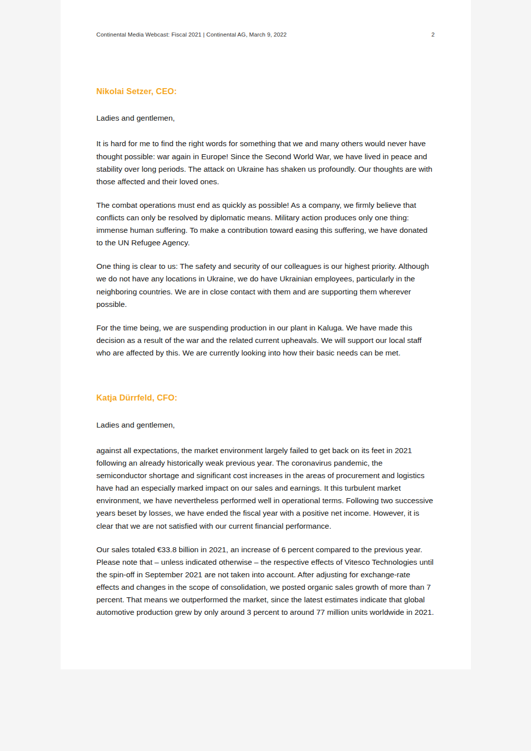Continental Media Webcast: Fiscal 2021 | Continental AG, March 9, 2022 2
Nikolai Setzer, CEO:
Ladies and gentlemen,
It is hard for me to find the right words for something that we and many others would never have thought possible: war again in Europe! Since the Second World War, we have lived in peace and stability over long periods. The attack on Ukraine has shaken us profoundly. Our thoughts are with those affected and their loved ones.
The combat operations must end as quickly as possible! As a company, we firmly believe that conflicts can only be resolved by diplomatic means. Military action produces only one thing: immense human suffering. To make a contribution toward easing this suffering, we have donated to the UN Refugee Agency.
One thing is clear to us: The safety and security of our colleagues is our highest priority. Although we do not have any locations in Ukraine, we do have Ukrainian employees, particularly in the neighboring countries. We are in close contact with them and are supporting them wherever possible.
For the time being, we are suspending production in our plant in Kaluga. We have made this decision as a result of the war and the related current upheavals. We will support our local staff who are affected by this. We are currently looking into how their basic needs can be met.
Katja Dürrfeld, CFO:
Ladies and gentlemen,
against all expectations, the market environment largely failed to get back on its feet in 2021 following an already historically weak previous year. The coronavirus pandemic, the semiconductor shortage and significant cost increases in the areas of procurement and logistics have had an especially marked impact on our sales and earnings. It this turbulent market environment, we have nevertheless performed well in operational terms. Following two successive years beset by losses, we have ended the fiscal year with a positive net income. However, it is clear that we are not satisfied with our current financial performance.
Our sales totaled €33.8 billion in 2021, an increase of 6 percent compared to the previous year. Please note that – unless indicated otherwise – the respective effects of Vitesco Technologies until the spin-off in September 2021 are not taken into account. After adjusting for exchange-rate effects and changes in the scope of consolidation, we posted organic sales growth of more than 7 percent. That means we outperformed the market, since the latest estimates indicate that global automotive production grew by only around 3 percent to around 77 million units worldwide in 2021.